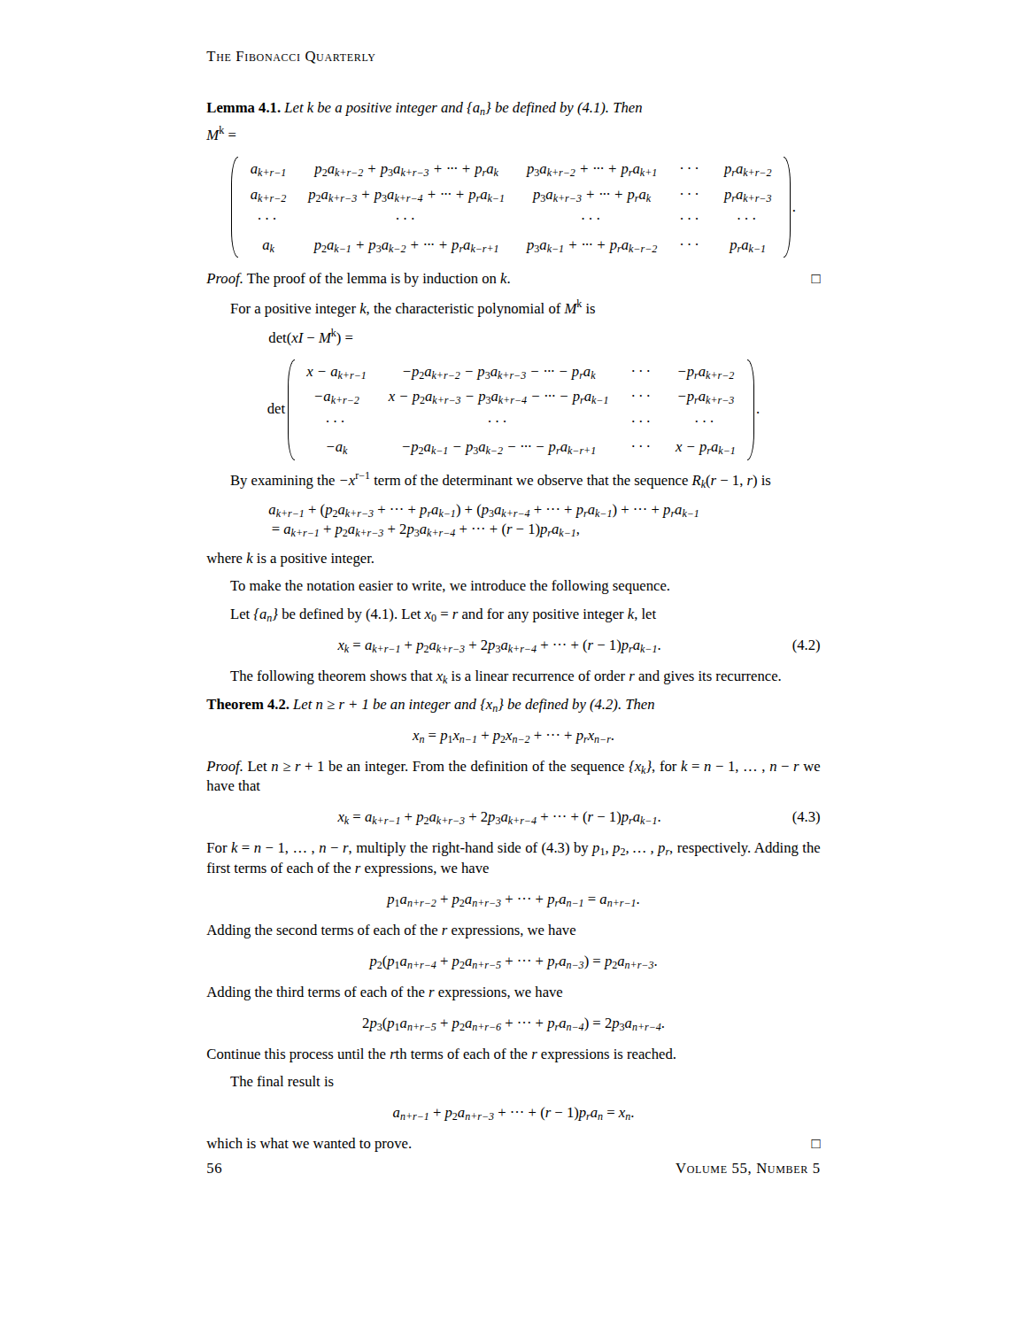The Fibonacci Quarterly
Lemma 4.1. Let k be a positive integer and {an} be defined by (4.1). Then
Mk =
| a k+r−1 | p 2 a k+r−2 + p 3 a k+r−3 + ··· + p r a k | p 3 a k+r−2 + ··· + p r a k+1 | ··· | p r a k+r−2 |
| a k+r−2 | p 2 a k+r−3 + p 3 a k+r−4 + ··· + p r a k−1 | p 3 a k+r−3 + ··· + p r a k | ··· | p r a k+r−3 |
| ··· | ··· | ··· | ··· | ··· |
| a k | p 2 a k−1 + p 3 a k−2 + ··· + p r a k−r+1 | p 3 a k−1 + ··· + p r a k−r−2 | ··· | p r a k−1 |
.
Proof. The proof of the lemma is by induction on k. □
For a positive integer k, the characteristic polynomial of Mk is
det(xI − Mk) =
det
| x − a k+r−1 | −p 2 a k+r−2 − p 3 a k+r−3 − ··· − p r a k | ··· | −p r a k+r−2 |
| −a k+r−2 | x − p 2 a k+r−3 − p 3 a k+r−4 − ··· − p r a k−1 | ··· | −p r a k+r−3 |
| ··· | ··· | ··· | ··· |
| −a k | −p 2 a k−1 − p 3 a k−2 − ··· − p r a k−r+1 | ··· | x − p r a k−1 |
.
By examining the −xr−1 term of the determinant we observe that the sequence Rk(r − 1, r) is
ak+r−1 + (p2ak+r−3 + ··· + prak−1) + (p3ak+r−4 + ··· + prak−1) + ··· + prak−1
= ak+r−1 + p2ak+r−3 + 2 p3ak+r−4 + ··· + (r − 1) prak−1,
where k is a positive integer.
To make the notation easier to write, we introduce the following sequence.
Let {an} be defined by (4.1). Let x0 = r and for any positive integer k, let
(4.2) xk = ak+r−1 + p2ak+r−3 + 2 p3ak+r−4 + ··· + (r − 1) prak−1.
The following theorem shows that xk is a linear recurrence of order r and gives its recurrence.
Theorem 4.2. Let n ≥ r + 1 be an integer and {xn} be defined by (4.2). Then
xn = p1xn−1 + p2xn−2 + ··· + prxn−r.
Proof. Let n ≥ r + 1 be an integer. From the definition of the sequence {xk}, for k = n − 1, … , n − r we have that
(4.3) xk = ak+r−1 + p2ak+r−3 + 2 p3ak+r−4 + ··· + (r − 1) prak−1.
For k = n − 1, … , n − r, multiply the right-hand side of (4.3) by p1, p2, … , pr, respectively. Adding the first terms of each of the r expressions, we have
p1an+r−2 + p2an+r−3 + ··· + pran−1 = an+r−1.
Adding the second terms of each of the r expressions, we have
p2(p1an+r−4 + p2an+r−5 + ··· + pran−3) = p2an+r−3.
Adding the third terms of each of the r expressions, we have
2 p3(p1an+r−5 + p2an+r−6 + ··· + pran−4) = 2 p3an+r−4.
Continue this process until the rth terms of each of the r expressions is reached.
The final result is
an+r−1 + p2an+r−3 + ··· + (r − 1) pran = xn.
which is what we wanted to prove. □
56 Volume 55, Number 5